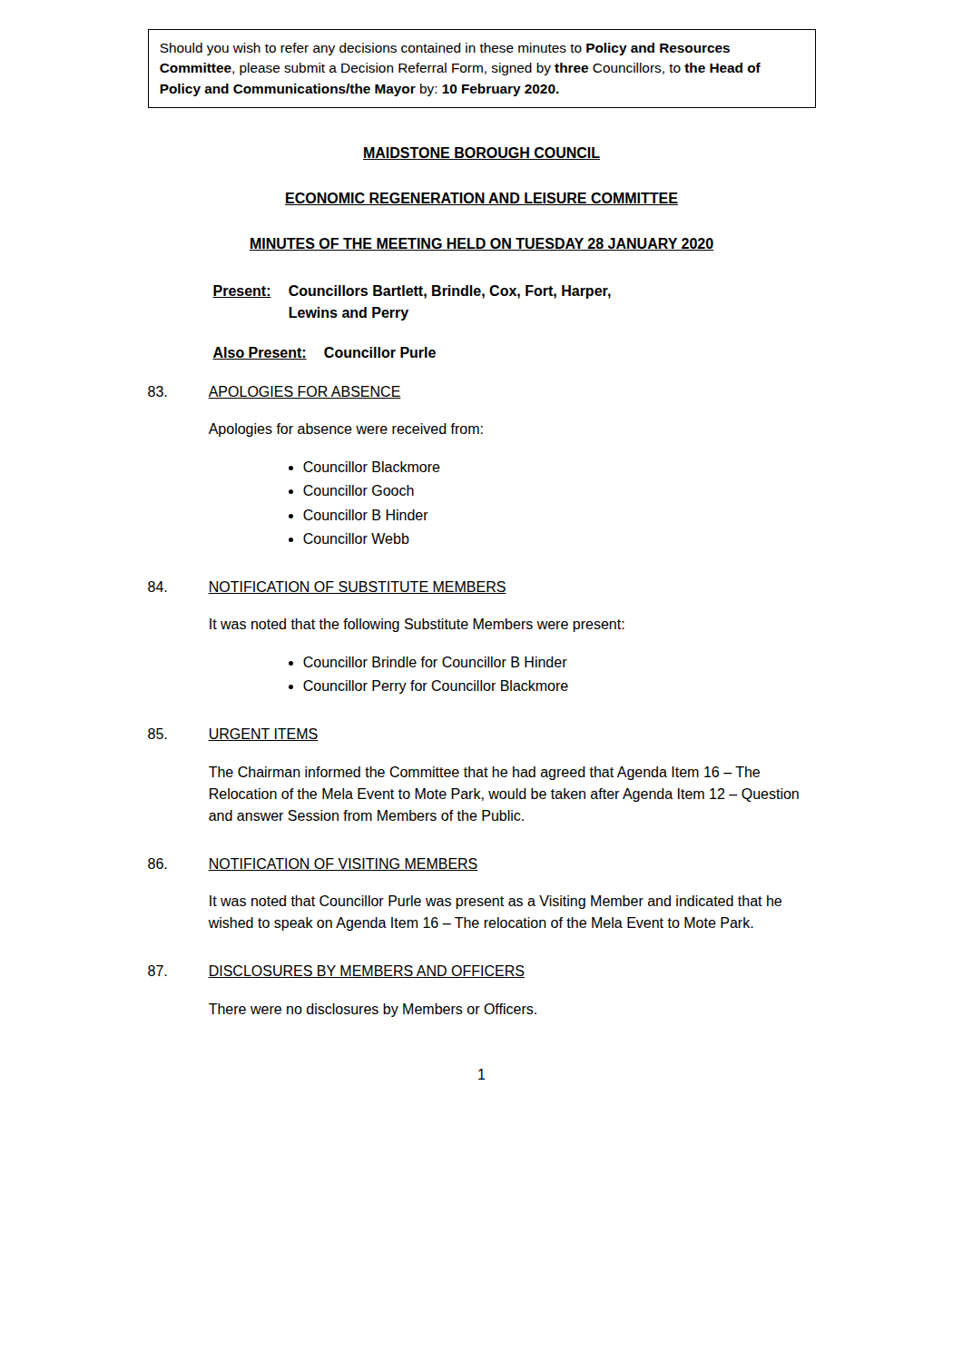Should you wish to refer any decisions contained in these minutes to Policy and Resources Committee, please submit a Decision Referral Form, signed by three Councillors, to the Head of Policy and Communications/the Mayor by: 10 February 2020.
MAIDSTONE BOROUGH COUNCIL
ECONOMIC REGENERATION AND LEISURE COMMITTEE
MINUTES OF THE MEETING HELD ON TUESDAY 28 JANUARY 2020
Present: Councillors Bartlett, Brindle, Cox, Fort, Harper,
Lewins and Perry
Also Present: Councillor Purle
APOLOGIES FOR ABSENCE
Apologies for absence were received from:
Councillor Blackmore
Councillor Gooch
Councillor B Hinder
Councillor Webb
NOTIFICATION OF SUBSTITUTE MEMBERS
It was noted that the following Substitute Members were present:
Councillor Brindle for Councillor B Hinder
Councillor Perry for Councillor Blackmore
URGENT ITEMS
The Chairman informed the Committee that he had agreed that Agenda Item 16 – The Relocation of the Mela Event to Mote Park, would be taken after Agenda Item 12 – Question and answer Session from Members of the Public.
NOTIFICATION OF VISITING MEMBERS
It was noted that Councillor Purle was present as a Visiting Member and indicated that he wished to speak on Agenda Item 16 – The relocation of the Mela Event to Mote Park.
DISCLOSURES BY MEMBERS AND OFFICERS
There were no disclosures by Members or Officers.
1